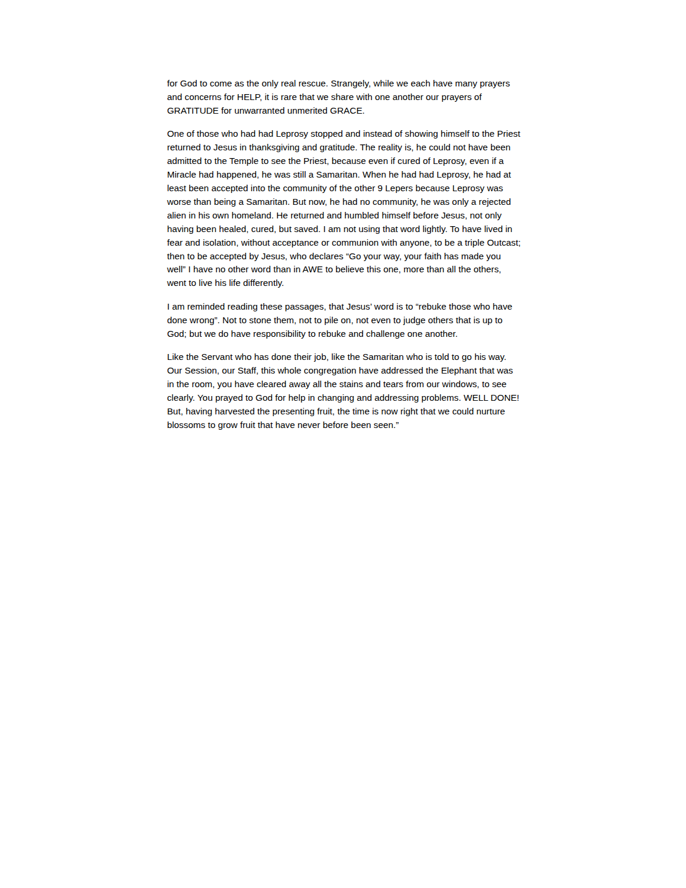for God to come as the only real rescue. Strangely, while we each have many prayers and concerns for HELP, it is rare that we share with one another our prayers of GRATITUDE for unwarranted unmerited GRACE.
One of those who had had Leprosy stopped and instead of showing himself to the Priest returned to Jesus in thanksgiving and gratitude. The reality is, he could not have been admitted to the Temple to see the Priest, because even if cured of Leprosy, even if a Miracle had happened, he was still a Samaritan. When he had had Leprosy, he had at least been accepted into the community of the other 9 Lepers because Leprosy was worse than being a Samaritan. But now, he had no community, he was only a rejected alien in his own homeland. He returned and humbled himself before Jesus, not only having been healed, cured, but saved. I am not using that word lightly. To have lived in fear and isolation, without acceptance or communion with anyone, to be a triple Outcast; then to be accepted by Jesus, who declares “Go your way, your faith has made you well” I have no other word than in AWE to believe this one, more than all the others, went to live his life differently.
I am reminded reading these passages, that Jesus’ word is to “rebuke those who have done wrong”. Not to stone them, not to pile on, not even to judge others that is up to God; but we do have responsibility to rebuke and challenge one another.
Like the Servant who has done their job, like the Samaritan who is told to go his way. Our Session, our Staff, this whole congregation have addressed the Elephant that was in the room, you have cleared away all the stains and tears from our windows, to see clearly. You prayed to God for help in changing and addressing problems. WELL DONE! But, having harvested the presenting fruit, the time is now right that we could nurture blossoms to grow fruit that have never before been seen.”